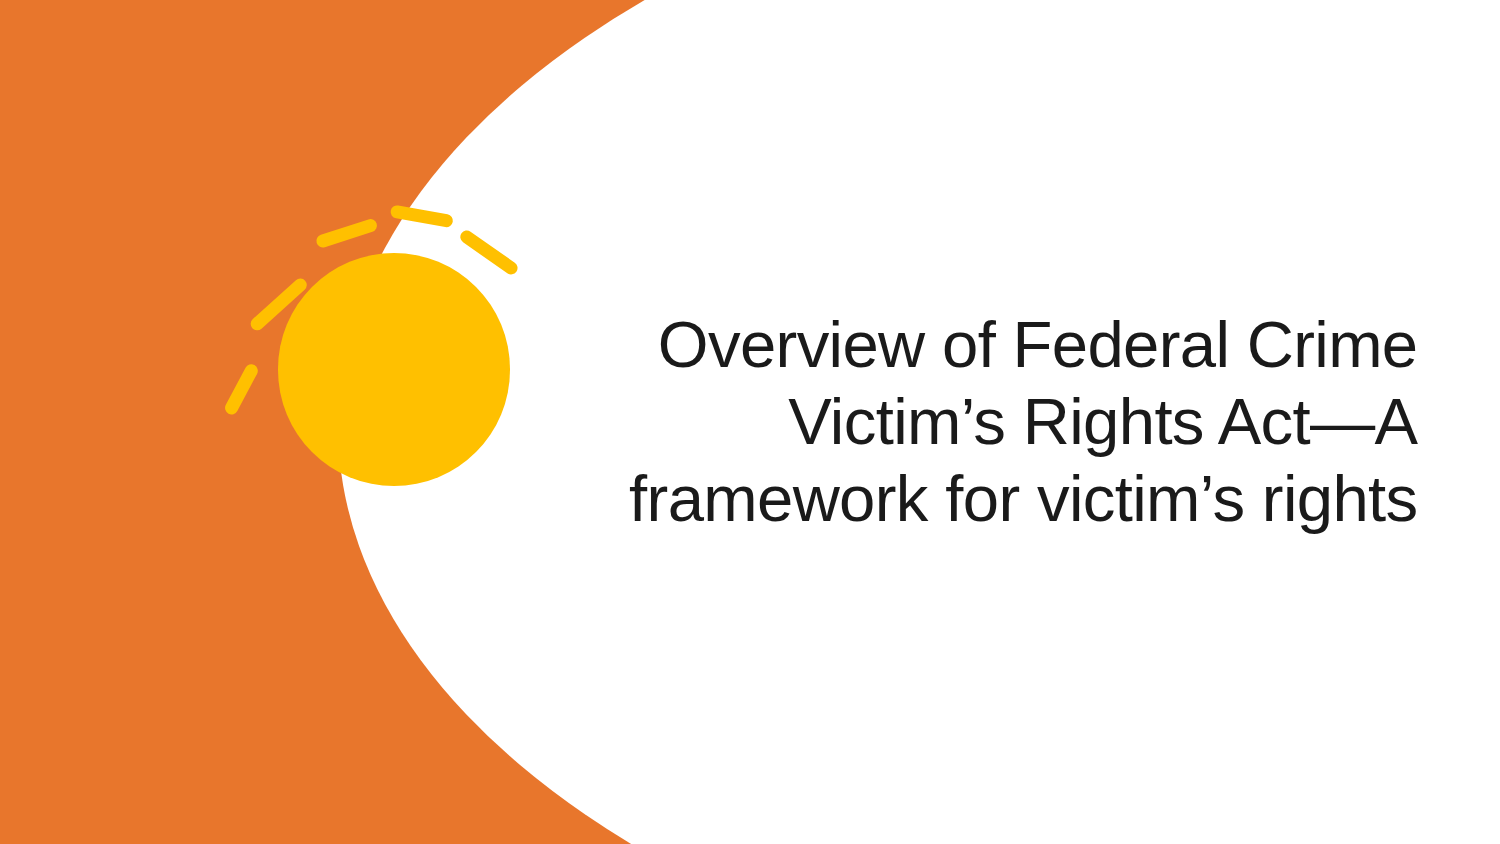Overview of Federal Crime Victim’s Rights Act—A framework for victim’s rights